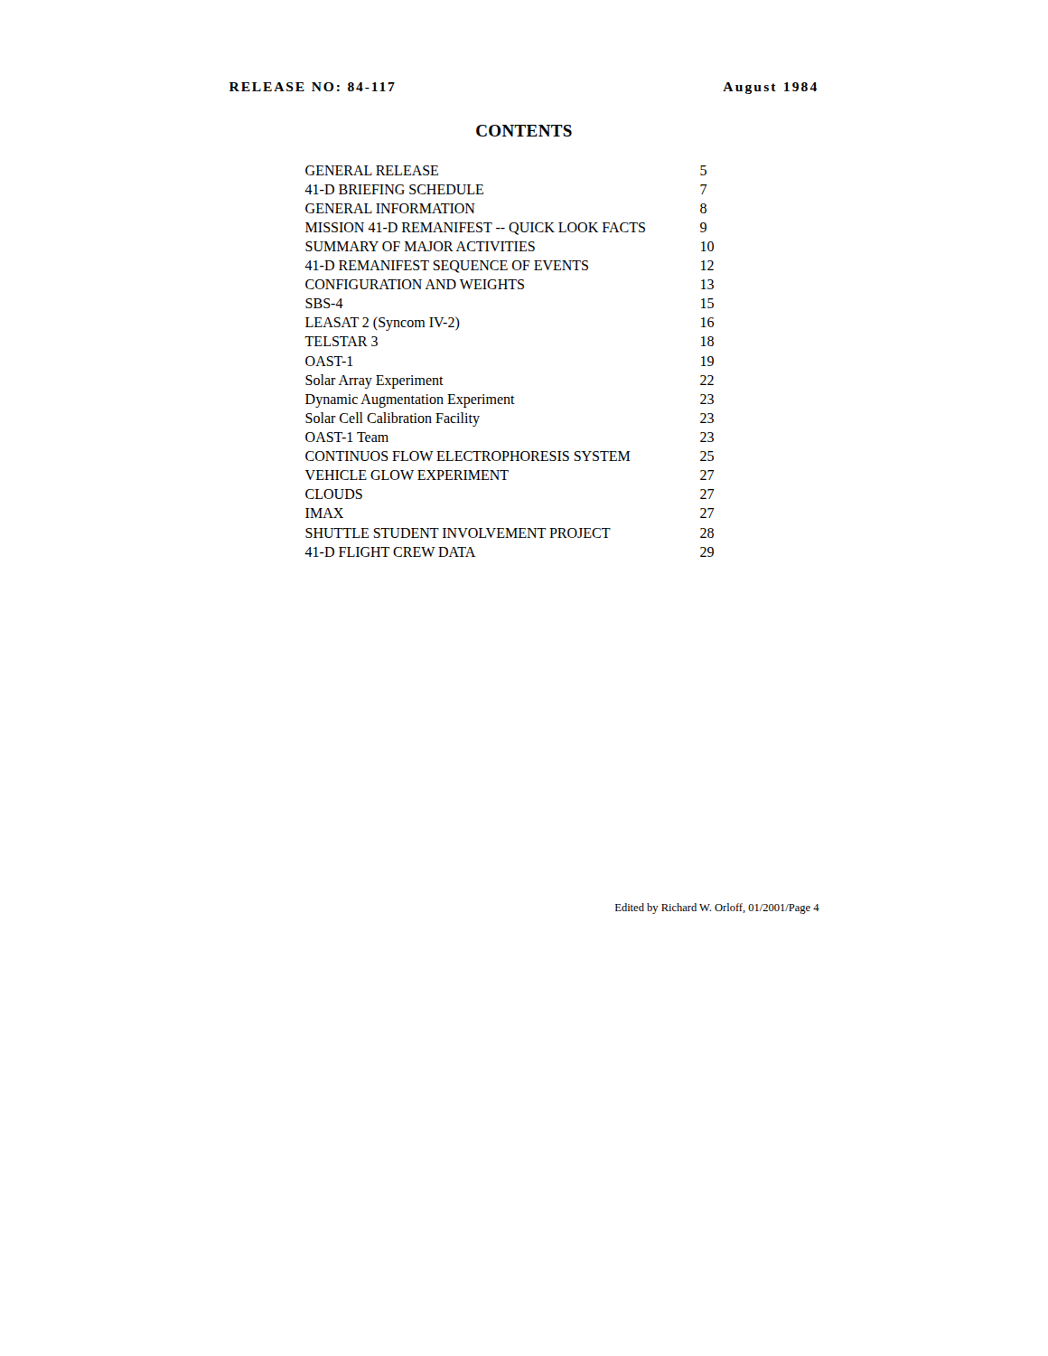RELEASE NO: 84-117 August 1984
CONTENTS
| GENERAL RELEASE | 5 |
| 41-D BRIEFING SCHEDULE | 7 |
| GENERAL INFORMATION | 8 |
| MISSION 41-D REMANIFEST -- QUICK LOOK FACTS | 9 |
| SUMMARY OF MAJOR ACTIVITIES | 10 |
| 41-D REMANIFEST SEQUENCE OF EVENTS | 12 |
| CONFIGURATION AND WEIGHTS | 13 |
| SBS-4 | 15 |
| LEASAT 2 (Syncom IV-2) | 16 |
| TELSTAR 3 | 18 |
| OAST-1 | 19 |
| Solar Array Experiment | 22 |
| Dynamic Augmentation Experiment | 23 |
| Solar Cell Calibration Facility | 23 |
| OAST-1 Team | 23 |
| CONTINUOS FLOW ELECTROPHORESIS SYSTEM | 25 |
| VEHICLE GLOW EXPERIMENT | 27 |
| CLOUDS | 27 |
| IMAX | 27 |
| SHUTTLE STUDENT INVOLVEMENT PROJECT | 28 |
| 41-D FLIGHT CREW DATA | 29 |
Edited by Richard W. Orloff, 01/2001/Page 4